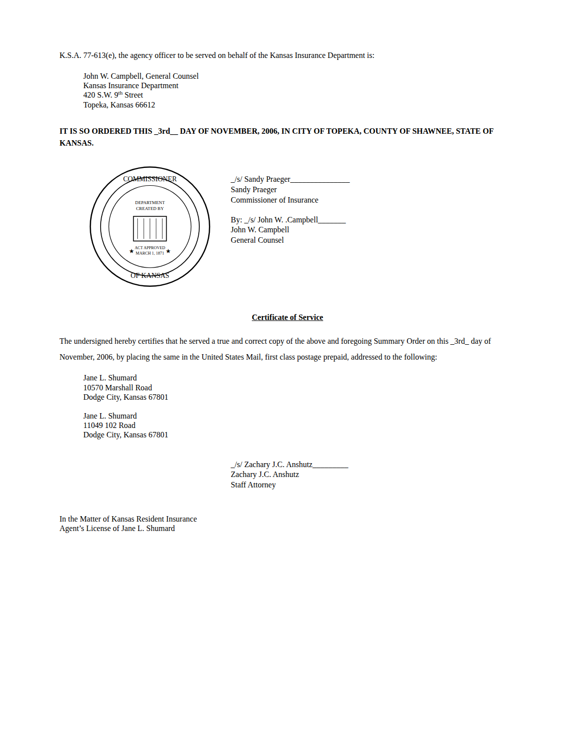K.S.A. 77-613(e), the agency officer to be served on behalf of the Kansas Insurance Department is:
John W. Campbell, General Counsel
Kansas Insurance Department
420 S.W. 9th Street
Topeka, Kansas 66612
IT IS SO ORDERED THIS _3rd__ DAY OF NOVEMBER, 2006, IN CITY OF TOPEKA, COUNTY OF SHAWNEE, STATE OF KANSAS.
_/s/ Sandy Praeger_______________
Sandy Praeger
Commissioner of Insurance
By: _/s/ John W. .Campbell_______
John W. Campbell
General Counsel
Certificate of Service
The undersigned hereby certifies that he served a true and correct copy of the above and foregoing Summary Order on this _3rd_ day of November, 2006, by placing the same in the United States Mail, first class postage prepaid, addressed to the following:
Jane L. Shumard
10570 Marshall Road
Dodge City, Kansas 67801
Jane L. Shumard
11049 102 Road
Dodge City, Kansas 67801
_/s/ Zachary J.C. Anshutz_________
Zachary J.C. Anshutz
Staff Attorney
In the Matter of Kansas Resident Insurance
Agent’s License of Jane L. Shumard